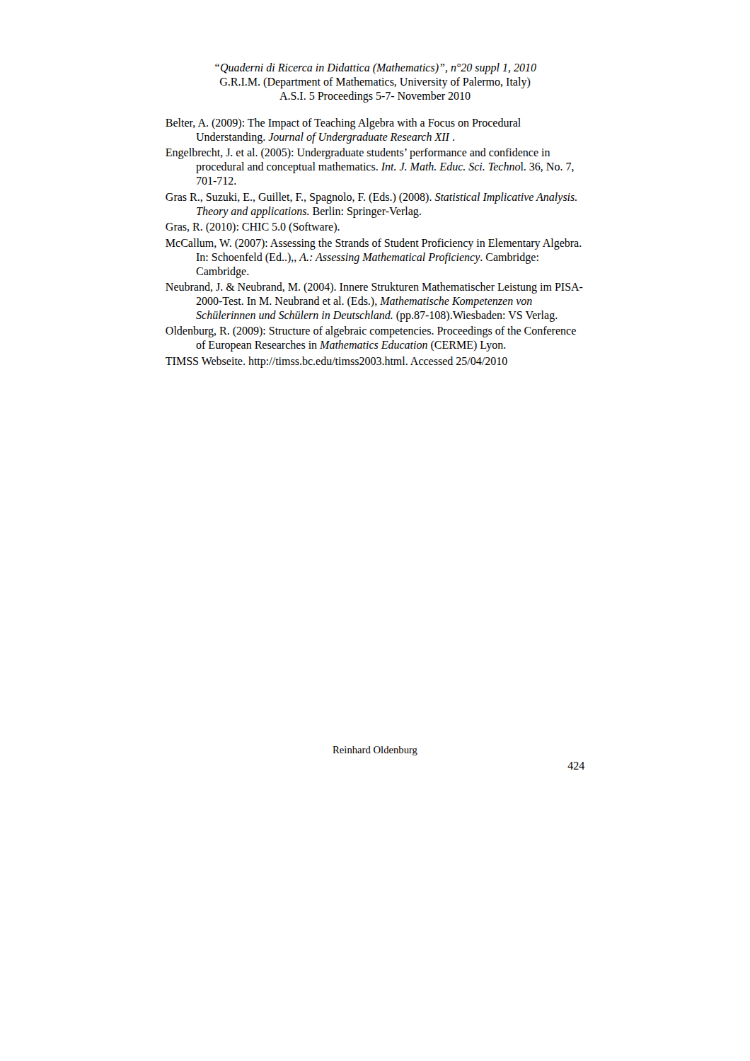“Quaderni di Ricerca in Didattica (Mathematics)”, n°20 suppl 1, 2010
G.R.I.M. (Department of Mathematics, University of Palermo, Italy)
A.S.I. 5 Proceedings 5-7- November 2010
Belter, A. (2009): The Impact of Teaching Algebra with a Focus on Procedural Understanding. Journal of Undergraduate Research XII .
Engelbrecht, J. et al. (2005): Undergraduate students’ performance and confidence in procedural and conceptual mathematics. Int. J. Math. Educ. Sci. Technol. 36, No. 7, 701-712.
Gras R., Suzuki, E., Guillet, F., Spagnolo, F. (Eds.) (2008). Statistical Implicative Analysis. Theory and applications. Berlin: Springer-Verlag.
Gras, R. (2010): CHIC 5.0 (Software).
McCallum, W. (2007): Assessing the Strands of Student Proficiency in Elementary Algebra. In: Schoenfeld (Ed..),, A.: Assessing Mathematical Proficiency. Cambridge: Cambridge.
Neubrand, J. & Neubrand, M. (2004). Innere Strukturen Mathematischer Leistung im PISA-2000-Test. In M. Neubrand et al. (Eds.), Mathematische Kompetenzen von Schülerinnen und Schülern in Deutschland. (pp.87-108).Wiesbaden: VS Verlag.
Oldenburg, R. (2009): Structure of algebraic competencies. Proceedings of the Conference of European Researches in Mathematics Education (CERME) Lyon.
TIMSS Webseite. http://timss.bc.edu/timss2003.html. Accessed 25/04/2010
Reinhard Oldenburg
424